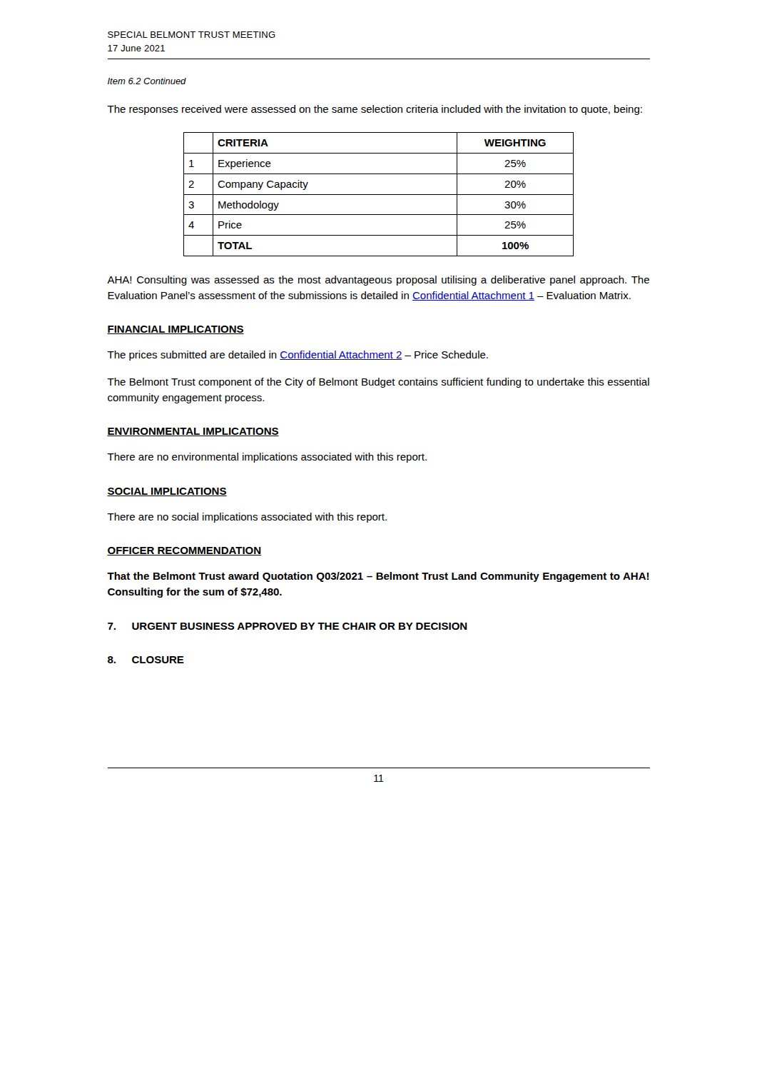SPECIAL BELMONT TRUST MEETING
17 June 2021
Item 6.2 Continued
The responses received were assessed on the same selection criteria included with the invitation to quote, being:
| | CRITERIA | WEIGHTING |
| 1 | Experience | 25% |
| 2 | Company Capacity | 20% |
| 3 | Methodology | 30% |
| 4 | Price | 25% |
| | TOTAL | 100% |
AHA! Consulting was assessed as the most advantageous proposal utilising a deliberative panel approach. The Evaluation Panel’s assessment of the submissions is detailed in Confidential Attachment 1 – Evaluation Matrix.
FINANCIAL IMPLICATIONS
The prices submitted are detailed in Confidential Attachment 2 – Price Schedule.
The Belmont Trust component of the City of Belmont Budget contains sufficient funding to undertake this essential community engagement process.
ENVIRONMENTAL IMPLICATIONS
There are no environmental implications associated with this report.
SOCIAL IMPLICATIONS
There are no social implications associated with this report.
OFFICER RECOMMENDATION
That the Belmont Trust award Quotation Q03/2021 – Belmont Trust Land Community Engagement to AHA! Consulting for the sum of $72,480.
7. URGENT BUSINESS APPROVED BY THE CHAIR OR BY DECISION
8. CLOSURE
11